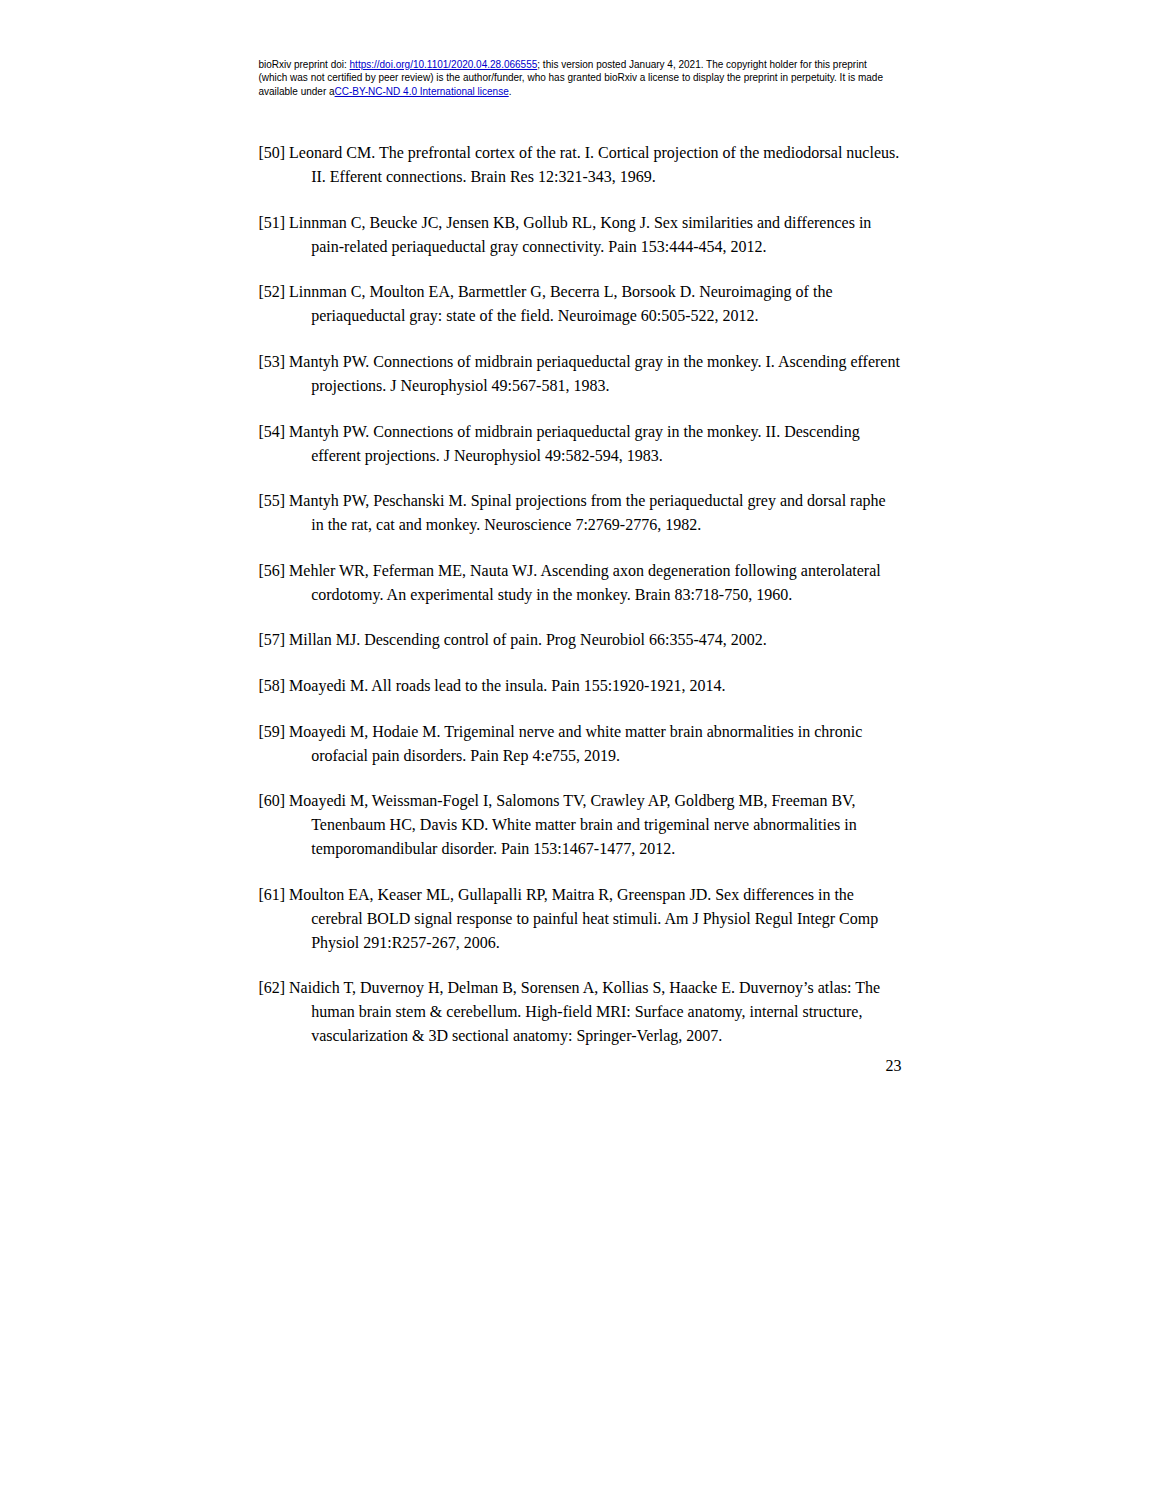bioRxiv preprint doi: https://doi.org/10.1101/2020.04.28.066555; this version posted January 4, 2021. The copyright holder for this preprint
(which was not certified by peer review) is the author/funder, who has granted bioRxiv a license to display the preprint in perpetuity. It is made
available under aCC-BY-NC-ND 4.0 International license.
[50] Leonard CM. The prefrontal cortex of the rat. I. Cortical projection of the mediodorsal nucleus. II. Efferent connections. Brain Res 12:321-343, 1969.
[51] Linnman C, Beucke JC, Jensen KB, Gollub RL, Kong J. Sex similarities and differences in pain-related periaqueductal gray connectivity. Pain 153:444-454, 2012.
[52] Linnman C, Moulton EA, Barmettler G, Becerra L, Borsook D. Neuroimaging of the periaqueductal gray: state of the field. Neuroimage 60:505-522, 2012.
[53] Mantyh PW. Connections of midbrain periaqueductal gray in the monkey. I. Ascending efferent projections. J Neurophysiol 49:567-581, 1983.
[54] Mantyh PW. Connections of midbrain periaqueductal gray in the monkey. II. Descending efferent projections. J Neurophysiol 49:582-594, 1983.
[55] Mantyh PW, Peschanski M. Spinal projections from the periaqueductal grey and dorsal raphe in the rat, cat and monkey. Neuroscience 7:2769-2776, 1982.
[56] Mehler WR, Feferman ME, Nauta WJ. Ascending axon degeneration following anterolateral cordotomy. An experimental study in the monkey. Brain 83:718-750, 1960.
[57] Millan MJ. Descending control of pain. Prog Neurobiol 66:355-474, 2002.
[58] Moayedi M. All roads lead to the insula. Pain 155:1920-1921, 2014.
[59] Moayedi M, Hodaie M. Trigeminal nerve and white matter brain abnormalities in chronic orofacial pain disorders. Pain Rep 4:e755, 2019.
[60] Moayedi M, Weissman-Fogel I, Salomons TV, Crawley AP, Goldberg MB, Freeman BV, Tenenbaum HC, Davis KD. White matter brain and trigeminal nerve abnormalities in temporomandibular disorder. Pain 153:1467-1477, 2012.
[61] Moulton EA, Keaser ML, Gullapalli RP, Maitra R, Greenspan JD. Sex differences in the cerebral BOLD signal response to painful heat stimuli. Am J Physiol Regul Integr Comp Physiol 291:R257-267, 2006.
[62] Naidich T, Duvernoy H, Delman B, Sorensen A, Kollias S, Haacke E. Duvernoy’s atlas: The human brain stem & cerebellum. High-field MRI: Surface anatomy, internal structure, vascularization & 3D sectional anatomy: Springer-Verlag, 2007.
23